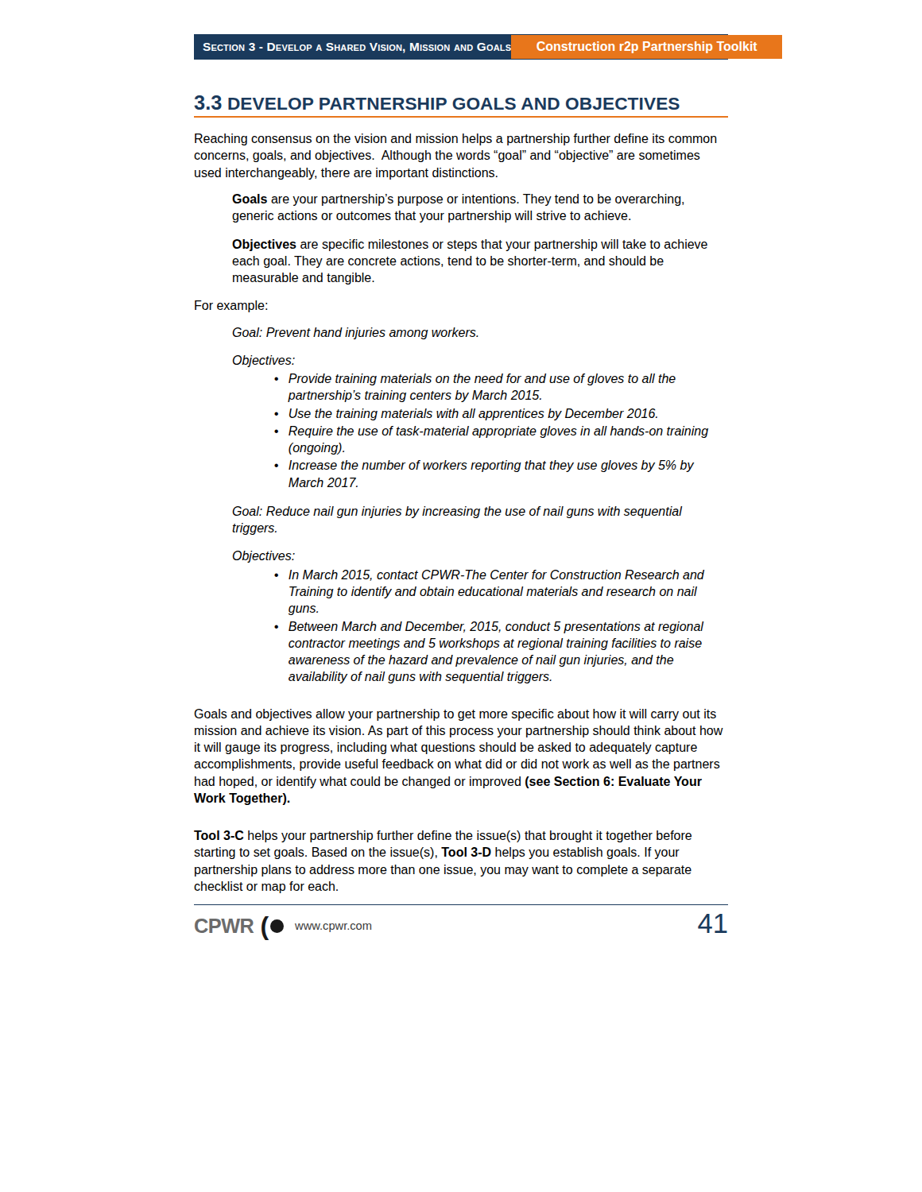Section 3 - Develop a Shared Vision, Mission and Goals
Construction r2p Partnership Toolkit
3.3 DEVELOP PARTNERSHIP GOALS AND OBJECTIVES
Reaching consensus on the vision and mission helps a partnership further define its common concerns, goals, and objectives. Although the words “goal” and “objective” are sometimes used interchangeably, there are important distinctions.
Goals are your partnership’s purpose or intentions. They tend to be overarching, generic actions or outcomes that your partnership will strive to achieve.
Objectives are specific milestones or steps that your partnership will take to achieve each goal. They are concrete actions, tend to be shorter-term, and should be measurable and tangible.
For example:
Goal: Prevent hand injuries among workers.
Objectives:
Provide training materials on the need for and use of gloves to all the partnership’s training centers by March 2015.
Use the training materials with all apprentices by December 2016.
Require the use of task-material appropriate gloves in all hands-on training (ongoing).
Increase the number of workers reporting that they use gloves by 5% by March 2017.
Goal: Reduce nail gun injuries by increasing the use of nail guns with sequential triggers.
Objectives:
In March 2015, contact CPWR-The Center for Construction Research and Training to identify and obtain educational materials and research on nail guns.
Between March and December, 2015, conduct 5 presentations at regional contractor meetings and 5 workshops at regional training facilities to raise awareness of the hazard and prevalence of nail gun injuries, and the availability of nail guns with sequential triggers.
Goals and objectives allow your partnership to get more specific about how it will carry out its mission and achieve its vision. As part of this process your partnership should think about how it will gauge its progress, including what questions should be asked to adequately capture accomplishments, provide useful feedback on what did or did not work as well as the partners had hoped, or identify what could be changed or improved (see Section 6: Evaluate Your Work Together).
Tool 3-C helps your partnership further define the issue(s) that brought it together before starting to set goals. Based on the issue(s), Tool 3-D helps you establish goals. If your partnership plans to address more than one issue, you may want to complete a separate checklist or map for each.
CPWR ( www.cpwr.com
41